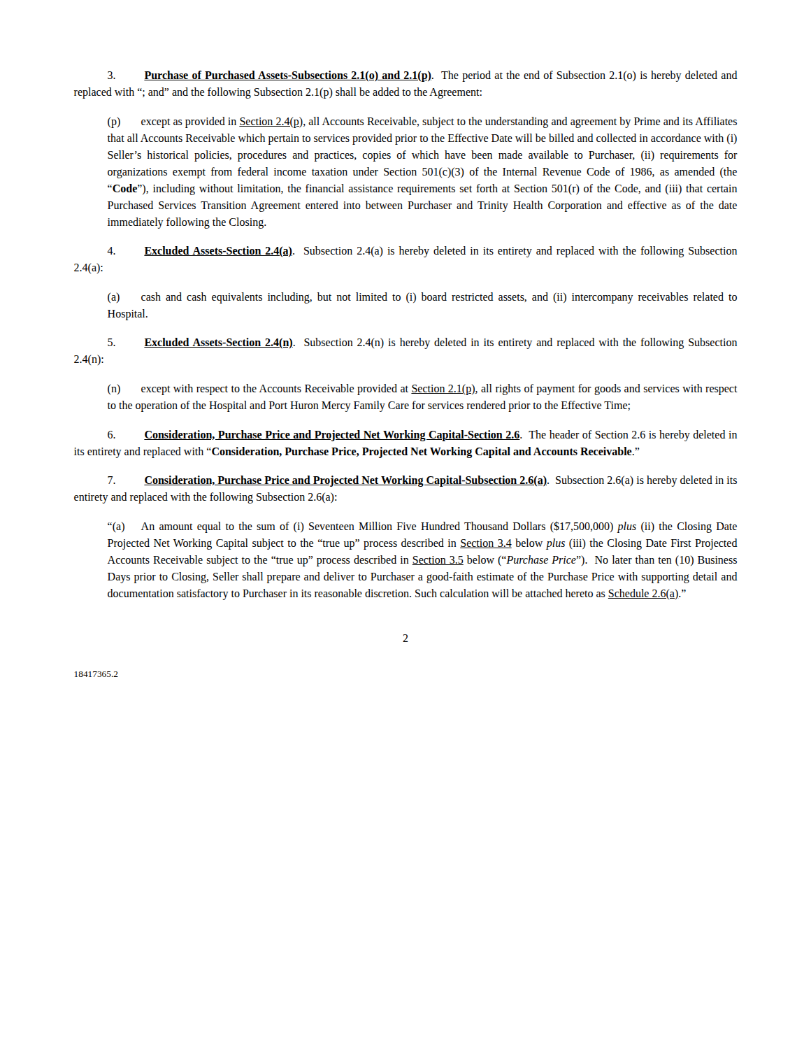3. Purchase of Purchased Assets-Subsections 2.1(o) and 2.1(p). The period at the end of Subsection 2.1(o) is hereby deleted and replaced with “; and” and the following Subsection 2.1(p) shall be added to the Agreement:
(p) except as provided in Section 2.4(p), all Accounts Receivable, subject to the understanding and agreement by Prime and its Affiliates that all Accounts Receivable which pertain to services provided prior to the Effective Date will be billed and collected in accordance with (i) Seller’s historical policies, procedures and practices, copies of which have been made available to Purchaser, (ii) requirements for organizations exempt from federal income taxation under Section 501(c)(3) of the Internal Revenue Code of 1986, as amended (the “Code”), including without limitation, the financial assistance requirements set forth at Section 501(r) of the Code, and (iii) that certain Purchased Services Transition Agreement entered into between Purchaser and Trinity Health Corporation and effective as of the date immediately following the Closing.
4. Excluded Assets-Section 2.4(a). Subsection 2.4(a) is hereby deleted in its entirety and replaced with the following Subsection 2.4(a):
(a) cash and cash equivalents including, but not limited to (i) board restricted assets, and (ii) intercompany receivables related to Hospital.
5. Excluded Assets-Section 2.4(n). Subsection 2.4(n) is hereby deleted in its entirety and replaced with the following Subsection 2.4(n):
(n) except with respect to the Accounts Receivable provided at Section 2.1(p), all rights of payment for goods and services with respect to the operation of the Hospital and Port Huron Mercy Family Care for services rendered prior to the Effective Time;
6. Consideration, Purchase Price and Projected Net Working Capital-Section 2.6. The header of Section 2.6 is hereby deleted in its entirety and replaced with “Consideration, Purchase Price, Projected Net Working Capital and Accounts Receivable.”
7. Consideration, Purchase Price and Projected Net Working Capital-Subsection 2.6(a). Subsection 2.6(a) is hereby deleted in its entirety and replaced with the following Subsection 2.6(a):
“(a) An amount equal to the sum of (i) Seventeen Million Five Hundred Thousand Dollars ($17,500,000) plus (ii) the Closing Date Projected Net Working Capital subject to the “true up” process described in Section 3.4 below plus (iii) the Closing Date First Projected Accounts Receivable subject to the “true up” process described in Section 3.5 below (“Purchase Price”). No later than ten (10) Business Days prior to Closing, Seller shall prepare and deliver to Purchaser a good-faith estimate of the Purchase Price with supporting detail and documentation satisfactory to Purchaser in its reasonable discretion. Such calculation will be attached hereto as Schedule 2.6(a).”
2
18417365.2